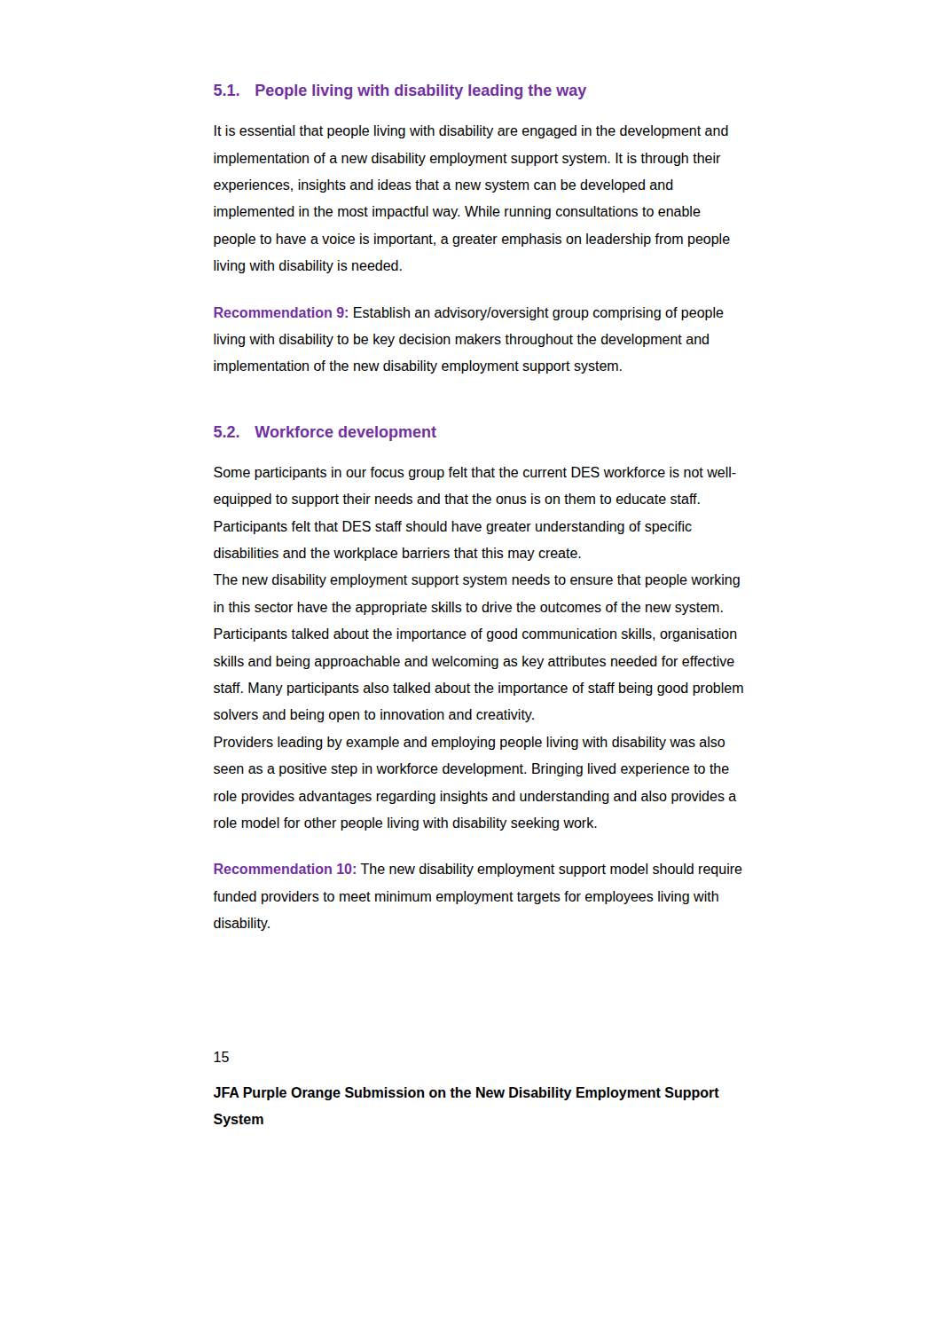5.1. People living with disability leading the way
It is essential that people living with disability are engaged in the development and implementation of a new disability employment support system. It is through their experiences, insights and ideas that a new system can be developed and implemented in the most impactful way. While running consultations to enable people to have a voice is important, a greater emphasis on leadership from people living with disability is needed.
Recommendation 9: Establish an advisory/oversight group comprising of people living with disability to be key decision makers throughout the development and implementation of the new disability employment support system.
5.2. Workforce development
Some participants in our focus group felt that the current DES workforce is not well-equipped to support their needs and that the onus is on them to educate staff. Participants felt that DES staff should have greater understanding of specific disabilities and the workplace barriers that this may create.
The new disability employment support system needs to ensure that people working in this sector have the appropriate skills to drive the outcomes of the new system. Participants talked about the importance of good communication skills, organisation skills and being approachable and welcoming as key attributes needed for effective staff. Many participants also talked about the importance of staff being good problem solvers and being open to innovation and creativity.
Providers leading by example and employing people living with disability was also seen as a positive step in workforce development. Bringing lived experience to the role provides advantages regarding insights and understanding and also provides a role model for other people living with disability seeking work.
Recommendation 10: The new disability employment support model should require funded providers to meet minimum employment targets for employees living with disability.
15
JFA Purple Orange Submission on the New Disability Employment Support System